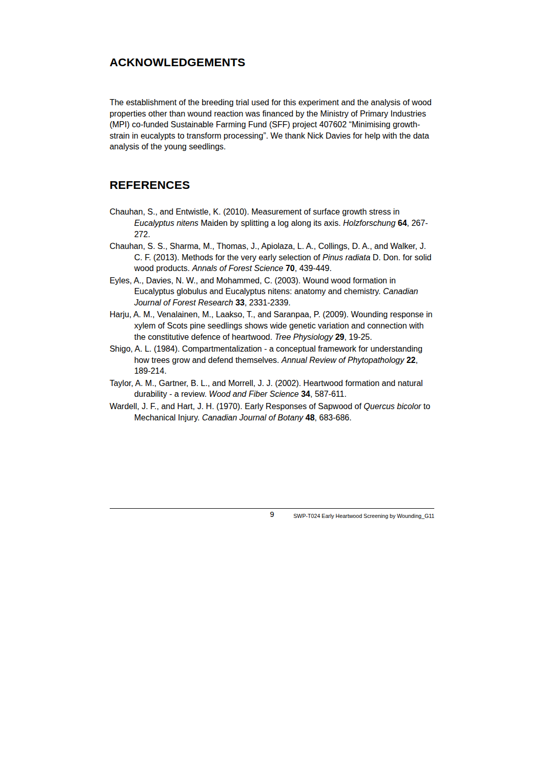ACKNOWLEDGEMENTS
The establishment of the breeding trial used for this experiment and the analysis of wood properties other than wound reaction was financed by the Ministry of Primary Industries (MPI) co-funded Sustainable Farming Fund (SFF) project 407602 “Minimising growth-strain in eucalypts to transform processing”. We thank Nick Davies for help with the data analysis of the young seedlings.
REFERENCES
Chauhan, S., and Entwistle, K. (2010). Measurement of surface growth stress in Eucalyptus nitens Maiden by splitting a log along its axis. Holzforschung 64, 267-272.
Chauhan, S. S., Sharma, M., Thomas, J., Apiolaza, L. A., Collings, D. A., and Walker, J. C. F. (2013). Methods for the very early selection of Pinus radiata D. Don. for solid wood products. Annals of Forest Science 70, 439-449.
Eyles, A., Davies, N. W., and Mohammed, C. (2003). Wound wood formation in Eucalyptus globulus and Eucalyptus nitens: anatomy and chemistry. Canadian Journal of Forest Research 33, 2331-2339.
Harju, A. M., Venalainen, M., Laakso, T., and Saranpaa, P. (2009). Wounding response in xylem of Scots pine seedlings shows wide genetic variation and connection with the constitutive defence of heartwood. Tree Physiology 29, 19-25.
Shigo, A. L. (1984). Compartmentalization - a conceptual framework for understanding how trees grow and defend themselves. Annual Review of Phytopathology 22, 189-214.
Taylor, A. M., Gartner, B. L., and Morrell, J. J. (2002). Heartwood formation and natural durability - a review. Wood and Fiber Science 34, 587-611.
Wardell, J. F., and Hart, J. H. (1970). Early Responses of Sapwood of Quercus bicolor to Mechanical Injury. Canadian Journal of Botany 48, 683-686.
9
SWP-T024 Early Heartwood Screening by Wounding_G11